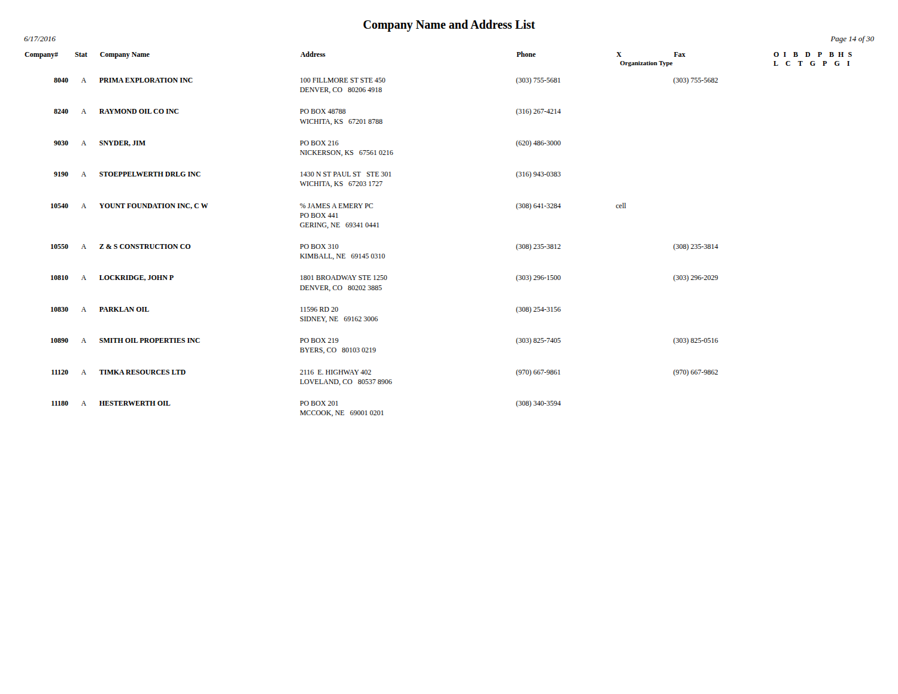Company Name and Address List
6/17/2016
Page 14 of 30
| Company# | Stat | Company Name | Address | Phone | X Organization Type | Fax | O I B D P B H S L C T G P G I |
| --- | --- | --- | --- | --- | --- | --- | --- |
| 8040 | A | PRIMA EXPLORATION INC | 100 FILLMORE ST STE 450 DENVER, CO 80206 4918 | (303) 755-5681 | | (303) 755-5682 | |
| 8240 | A | RAYMOND OIL CO INC | PO BOX 48788 WICHITA, KS 67201 8788 | (316) 267-4214 | | | |
| 9030 | A | SNYDER, JIM | PO BOX 216 NICKERSON, KS 67561 0216 | (620) 486-3000 | | | |
| 9190 | A | STOEPPELWERTH DRLG INC | 1430 N ST PAUL ST STE 301 WICHITA, KS 67203 1727 | (316) 943-0383 | | | |
| 10540 | A | YOUNT FOUNDATION INC, C W | % JAMES A EMERY PC PO BOX 441 GERING, NE 69341 0441 | (308) 641-3284 | cell | | |
| 10550 | A | Z & S CONSTRUCTION CO | PO BOX 310 KIMBALL, NE 69145 0310 | (308) 235-3812 | | (308) 235-3814 | |
| 10810 | A | LOCKRIDGE, JOHN P | 1801 BROADWAY STE 1250 DENVER, CO 80202 3885 | (303) 296-1500 | | (303) 296-2029 | |
| 10830 | A | PARKLAN OIL | 11596 RD 20 SIDNEY, NE 69162 3006 | (308) 254-3156 | | | |
| 10890 | A | SMITH OIL PROPERTIES INC | PO BOX 219 BYERS, CO 80103 0219 | (303) 825-7405 | | (303) 825-0516 | |
| 11120 | A | TIMKA RESOURCES LTD | 2116 E. HIGHWAY 402 LOVELAND, CO 80537 8906 | (970) 667-9861 | | (970) 667-9862 | |
| 11180 | A | HESTERWERTH OIL | PO BOX 201 MCCOOK, NE 69001 0201 | (308) 340-3594 | | | |